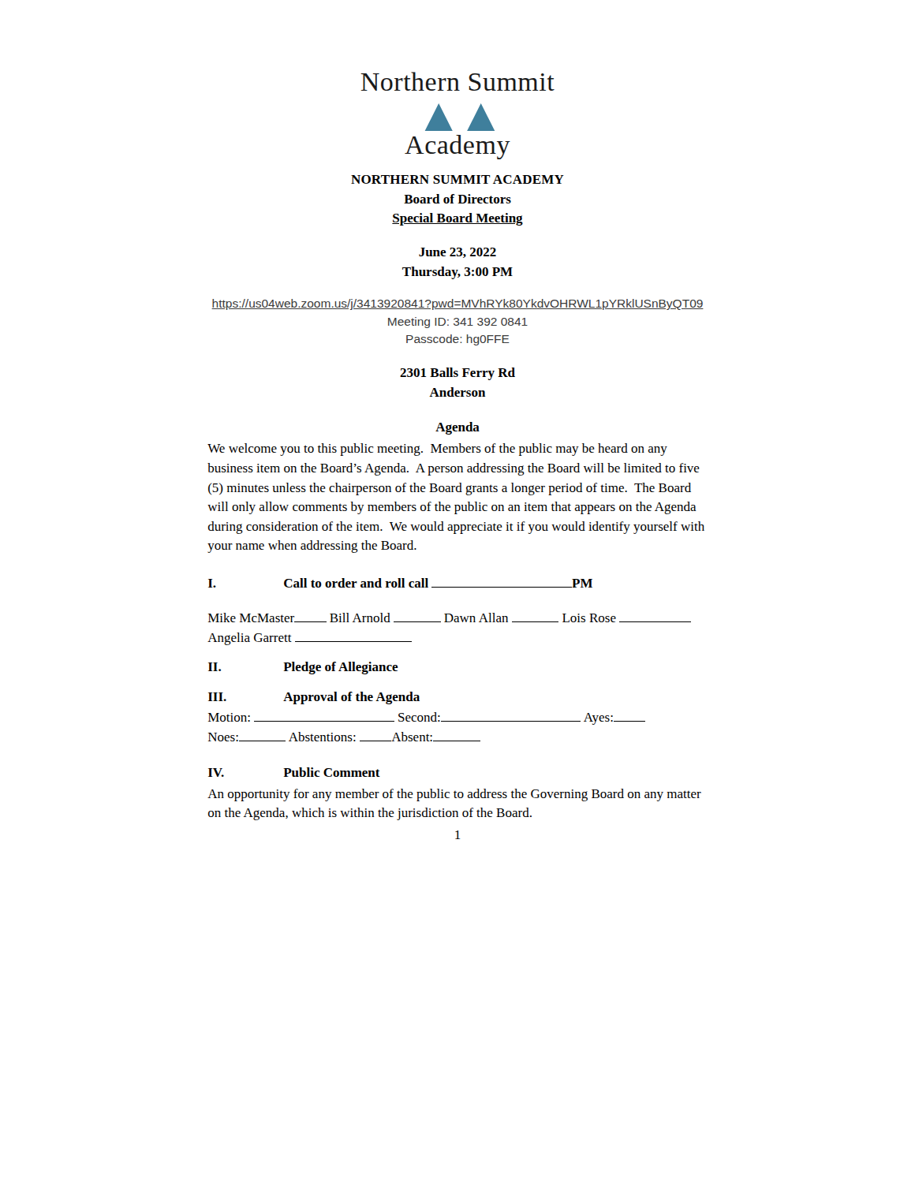Northern Summit ▲▲ Academy
NORTHERN SUMMIT ACADEMY
Board of Directors
Special Board Meeting
June 23, 2022
Thursday, 3:00 PM
https://us04web.zoom.us/j/3413920841?pwd=MVhRYk80YkdvOHRWL1pYRklUSnByQT09
Meeting ID: 341 392 0841
Passcode: hg0FFE
2301 Balls Ferry Rd
Anderson
Agenda
We welcome you to this public meeting. Members of the public may be heard on any business item on the Board’s Agenda. A person addressing the Board will be limited to five (5) minutes unless the chairperson of the Board grants a longer period of time. The Board will only allow comments by members of the public on an item that appears on the Agenda during consideration of the item. We would appreciate it if you would identify yourself with your name when addressing the Board.
I. Call to order and roll call PM
Mike McMaster Bill Arnold Dawn Allan Lois Rose Angelia Garrett
II. Pledge of Allegiance
III. Approval of the Agenda
Motion: Second: Ayes:
Noes: Abstentions: Absent:
IV. Public Comment
An opportunity for any member of the public to address the Governing Board on any matter on the Agenda, which is within the jurisdiction of the Board.
1